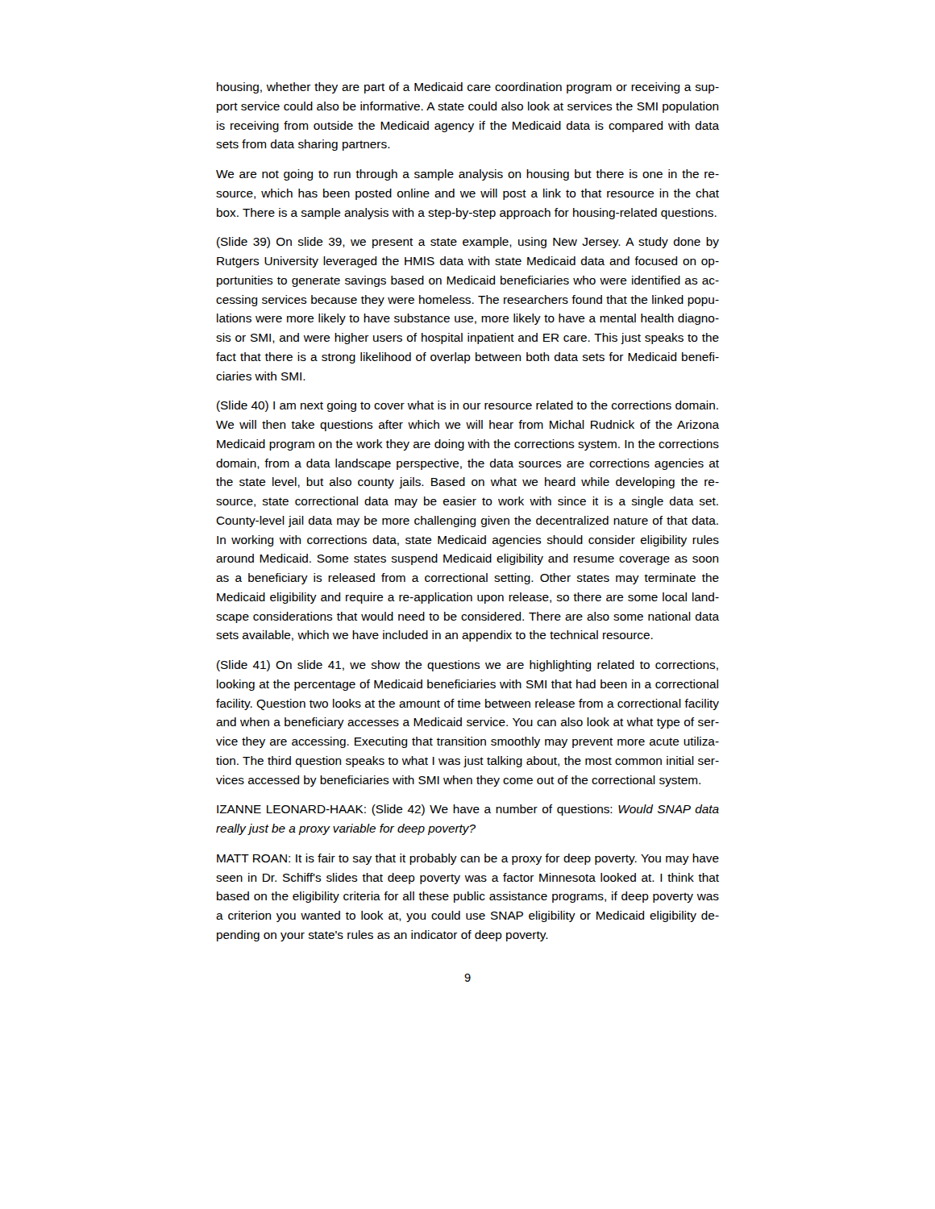housing, whether they are part of a Medicaid care coordination program or receiving a support service could also be informative. A state could also look at services the SMI population is receiving from outside the Medicaid agency if the Medicaid data is compared with data sets from data sharing partners.
We are not going to run through a sample analysis on housing but there is one in the resource, which has been posted online and we will post a link to that resource in the chat box. There is a sample analysis with a step-by-step approach for housing-related questions.
(Slide 39) On slide 39, we present a state example, using New Jersey. A study done by Rutgers University leveraged the HMIS data with state Medicaid data and focused on opportunities to generate savings based on Medicaid beneficiaries who were identified as accessing services because they were homeless. The researchers found that the linked populations were more likely to have substance use, more likely to have a mental health diagnosis or SMI, and were higher users of hospital inpatient and ER care. This just speaks to the fact that there is a strong likelihood of overlap between both data sets for Medicaid beneficiaries with SMI.
(Slide 40) I am next going to cover what is in our resource related to the corrections domain. We will then take questions after which we will hear from Michal Rudnick of the Arizona Medicaid program on the work they are doing with the corrections system. In the corrections domain, from a data landscape perspective, the data sources are corrections agencies at the state level, but also county jails. Based on what we heard while developing the resource, state correctional data may be easier to work with since it is a single data set. County-level jail data may be more challenging given the decentralized nature of that data. In working with corrections data, state Medicaid agencies should consider eligibility rules around Medicaid. Some states suspend Medicaid eligibility and resume coverage as soon as a beneficiary is released from a correctional setting. Other states may terminate the Medicaid eligibility and require a re-application upon release, so there are some local landscape considerations that would need to be considered. There are also some national data sets available, which we have included in an appendix to the technical resource.
(Slide 41) On slide 41, we show the questions we are highlighting related to corrections, looking at the percentage of Medicaid beneficiaries with SMI that had been in a correctional facility. Question two looks at the amount of time between release from a correctional facility and when a beneficiary accesses a Medicaid service. You can also look at what type of service they are accessing. Executing that transition smoothly may prevent more acute utilization. The third question speaks to what I was just talking about, the most common initial services accessed by beneficiaries with SMI when they come out of the correctional system.
IZANNE LEONARD-HAAK: (Slide 42) We have a number of questions: Would SNAP data really just be a proxy variable for deep poverty?
MATT ROAN: It is fair to say that it probably can be a proxy for deep poverty. You may have seen in Dr. Schiff's slides that deep poverty was a factor Minnesota looked at. I think that based on the eligibility criteria for all these public assistance programs, if deep poverty was a criterion you wanted to look at, you could use SNAP eligibility or Medicaid eligibility depending on your state's rules as an indicator of deep poverty.
9